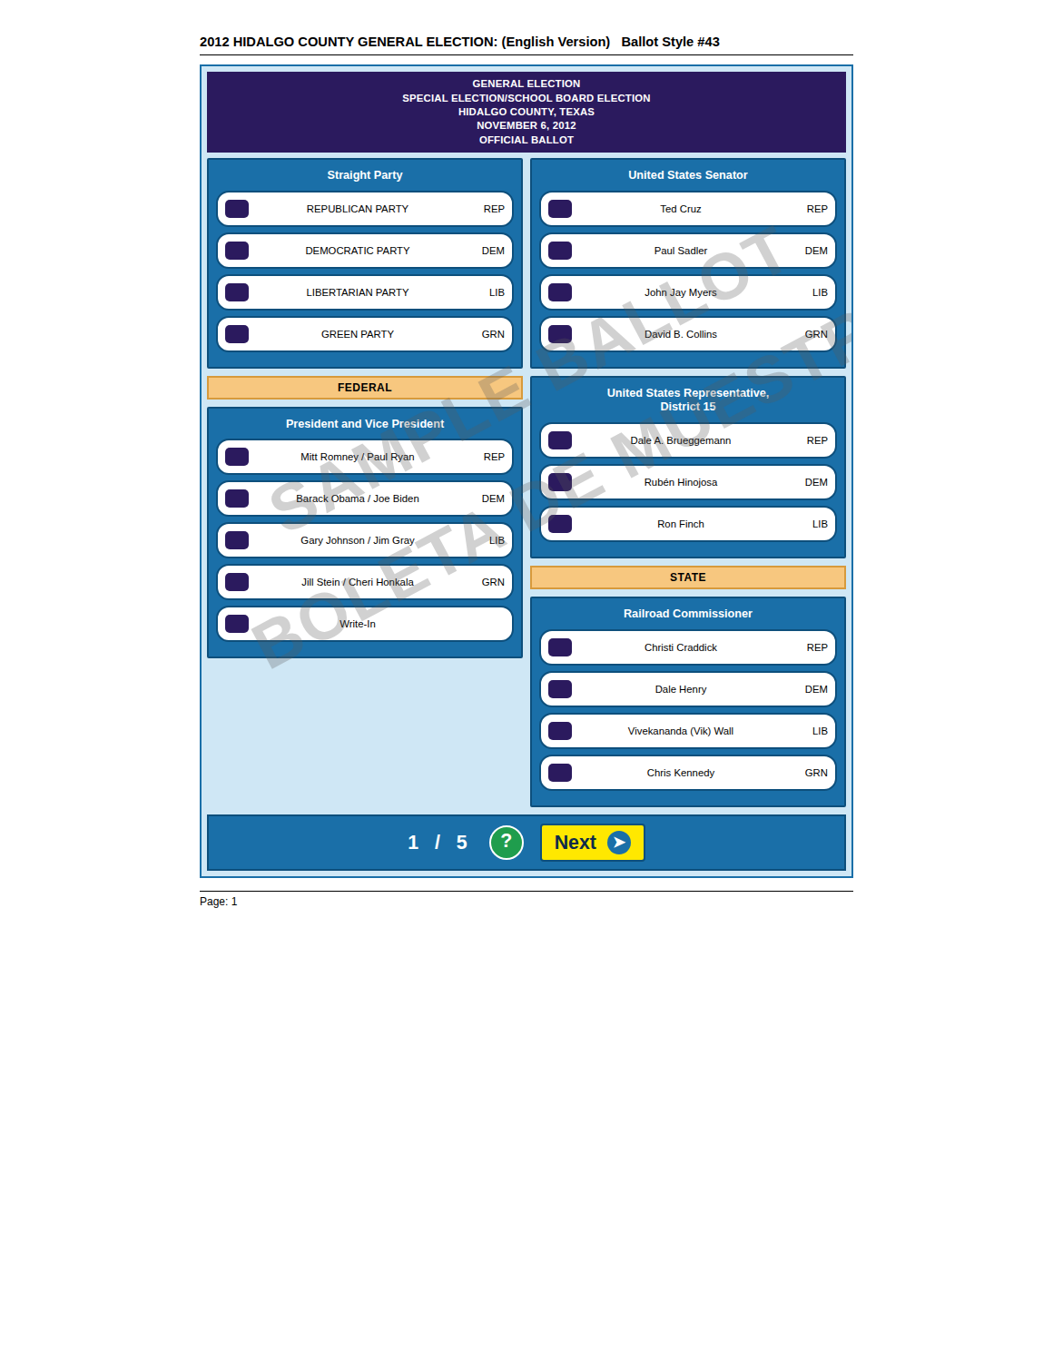2012 HIDALGO COUNTY GENERAL ELECTION: (English Version) Ballot Style #43
GENERAL ELECTION
SPECIAL ELECTION/SCHOOL BOARD ELECTION
HIDALGO COUNTY, TEXAS
NOVEMBER 6, 2012
OFFICIAL BALLOT
Straight Party
REPUBLICAN PARTY
REP
DEMOCRATIC PARTY
DEM
LIBERTARIAN PARTY
LIB
GREEN PARTY
GRN
FEDERAL
President and Vice President
Mitt Romney / Paul Ryan
REP
Barack Obama / Joe Biden
DEM
Gary Johnson / Jim Gray
LIB
Jill Stein / Cheri Honkala
GRN
Write-In
United States Senator
Ted Cruz
REP
Paul Sadler
DEM
John Jay Myers
LIB
David B. Collins
GRN
United States Representative,
District 15
Dale A. Brueggemann
REP
Rubén Hinojosa
DEM
Ron Finch
LIB
STATE
Railroad Commissioner
Christi Craddick
REP
Dale Henry
DEM
Vivekananda (Vik) Wall
LIB
Chris Kennedy
GRN
1 / 5
?
Next➤
SAMPLE BALLOT BOLETA DE MUESTRA
Page: 1